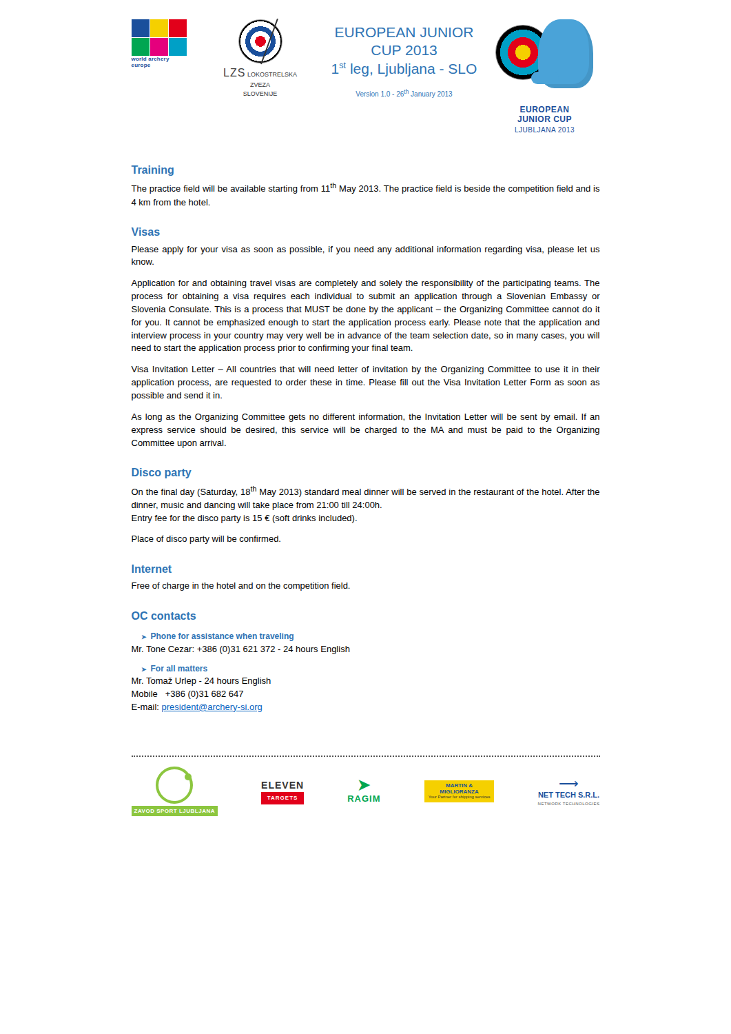world archery
europe
LZS LOKOSTRELSKA
ZVEZA
SLOVENIJE
EUROPEAN JUNIOR CUP 2013
1st leg, Ljubljana - SLO
Version 1.0 - 26th January 2013
EUROPEAN
JUNIOR CUP
LJUBLJANA 2013
Training
The practice field will be available starting from 11th May 2013. The practice field is beside the competition field and is 4 km from the hotel.
Visas
Please apply for your visa as soon as possible, if you need any additional information regarding visa, please let us know.
Application for and obtaining travel visas are completely and solely the responsibility of the participating teams. The process for obtaining a visa requires each individual to submit an application through a Slovenian Embassy or Slovenia Consulate. This is a process that MUST be done by the applicant – the Organizing Committee cannot do it for you. It cannot be emphasized enough to start the application process early. Please note that the application and interview process in your country may very well be in advance of the team selection date, so in many cases, you will need to start the application process prior to confirming your final team.
Visa Invitation Letter – All countries that will need letter of invitation by the Organizing Committee to use it in their application process, are requested to order these in time. Please fill out the Visa Invitation Letter Form as soon as possible and send it in.
As long as the Organizing Committee gets no different information, the Invitation Letter will be sent by email. If an express service should be desired, this service will be charged to the MA and must be paid to the Organizing Committee upon arrival.
Disco party
On the final day (Saturday, 18th May 2013) standard meal dinner will be served in the restaurant of the hotel. After the dinner, music and dancing will take place from 21:00 till 24:00h.
Entry fee for the disco party is 15 € (soft drinks included).
Place of disco party will be confirmed.
Internet
Free of charge in the hotel and on the competition field.
OC contacts
Phone for assistance when traveling
Mr. Tone Cezar: +386 (0)31 621 372 - 24 hours English
For all matters
Mr. Tomaž Urlep - 24 hours English
Mobile +386 (0)31 682 647
E-mail: president@archery-si.org
ZAVOD SPORT LJUBLJANA
ELEVEN
TARGETS
➤
RAGIM
MARTIN &
MIGLIORANZA
Your Partner for shipping services
⟶
NET TECH S.R.L.
NETWORK TECHNOLOGIES